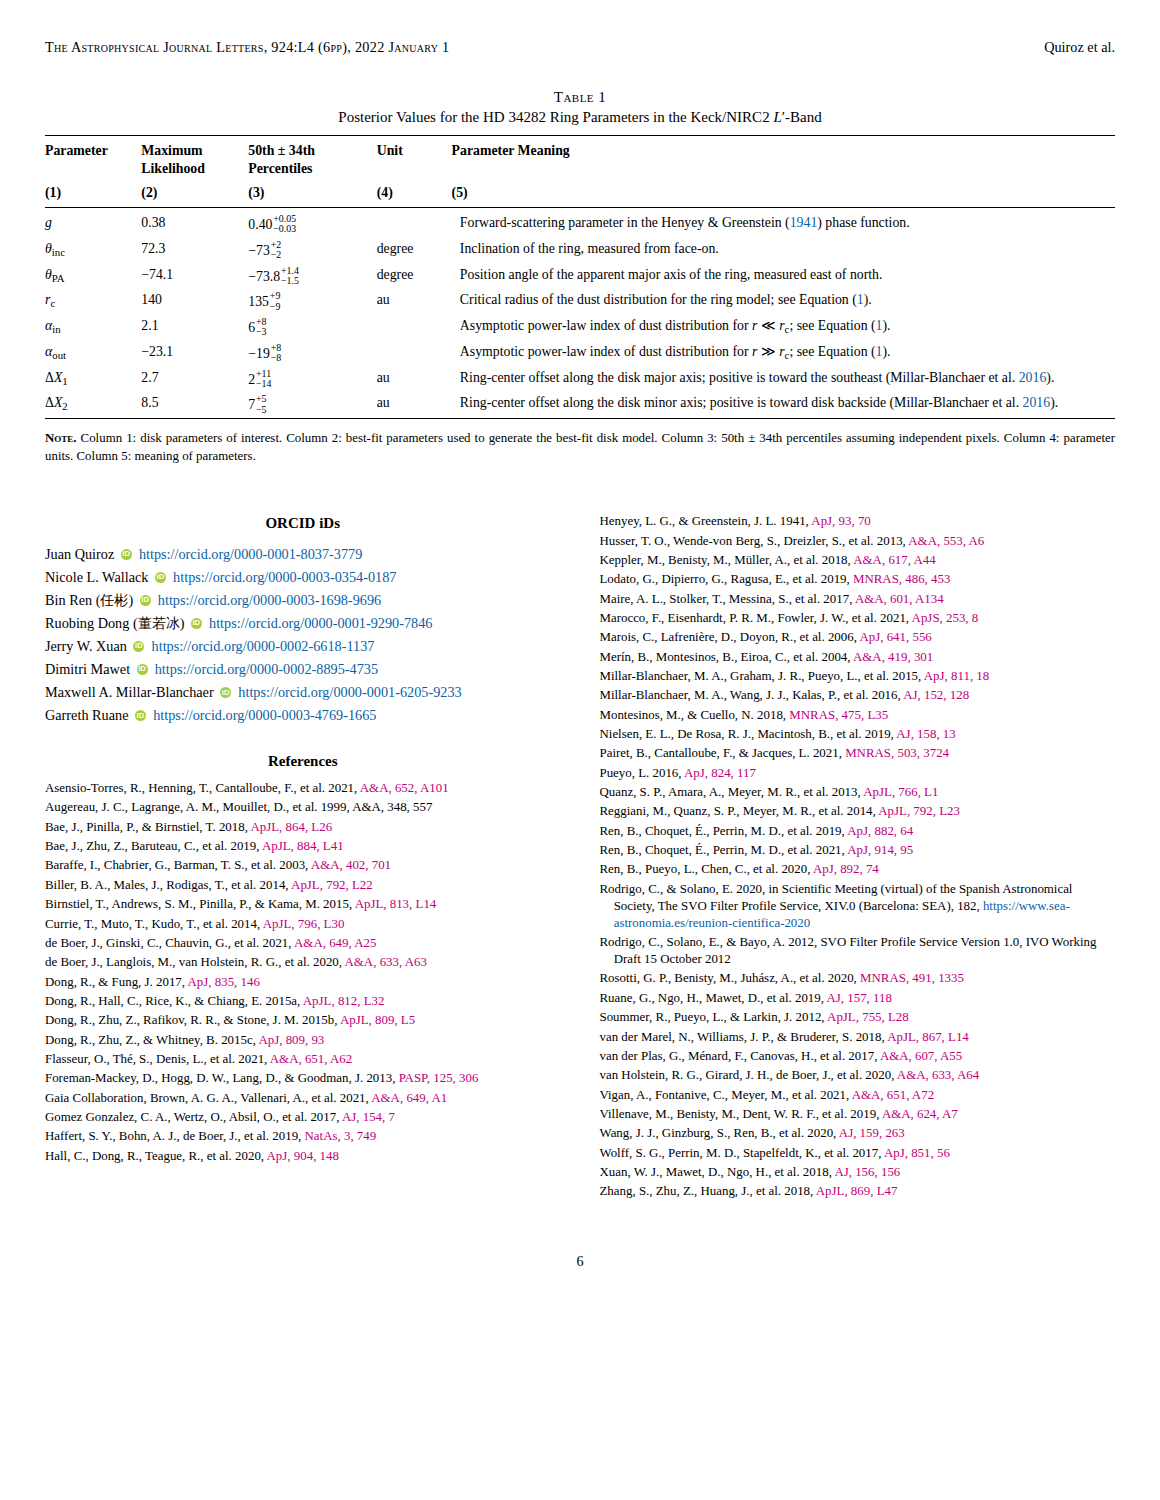The Astrophysical Journal Letters, 924:L4 (6pp), 2022 January 1
Quiroz et al.
Table 1 Posterior Values for the HD 34282 Ring Parameters in the Keck/NIRC2 L′-Band
| Parameter | Maximum Likelihood | 50th ± 34th Percentiles | Unit | Parameter Meaning |
| --- | --- | --- | --- | --- |
| (1) | (2) | (3) | (4) | (5) |
| g | 0.38 | 0.40 +0.05 −0.03 | | Forward-scattering parameter in the Henyey & Greenstein ( 1941 ) phase function. |
| θ inc | 72.3 | −73 +2 −2 | degree | Inclination of the ring, measured from face-on. |
| θ PA | −74.1 | −73.8 +1.4 −1.5 | degree | Position angle of the apparent major axis of the ring, measured east of north. |
| r c | 140 | 135 +9 −9 | au | Critical radius of the dust distribution for the ring model; see Equation ( 1 ). |
| α in | 2.1 | 6 +8 −3 | | Asymptotic power-law index of dust distribution for r ≪ r c ; see Equation ( 1 ). |
| α out | −23.1 | −19 +8 −8 | | Asymptotic power-law index of dust distribution for r ≫ r c ; see Equation ( 1 ). |
| Δ X 1 | 2.7 | 2 +11 −14 | au | Ring-center offset along the disk major axis; positive is toward the southeast (Millar-Blanchaer et al. 2016 ). |
| Δ X 2 | 8.5 | 7 +5 −5 | au | Ring-center offset along the disk minor axis; positive is toward disk backside (Millar-Blanchaer et al. 2016 ). |
Note. Column 1: disk parameters of interest. Column 2: best-fit parameters used to generate the best-fit disk model. Column 3: 50th ± 34th percentiles assuming independent pixels. Column 4: parameter units. Column 5: meaning of parameters.
ORCID iDs
Juan Quiroz https://orcid.org/0000-0001-8037-3779
Nicole L. Wallack https://orcid.org/0000-0003-0354-0187
Bin Ren (任彬) https://orcid.org/0000-0003-1698-9696
Ruobing Dong (董若冰) https://orcid.org/0000-0001-9290-7846
Jerry W. Xuan https://orcid.org/0000-0002-6618-1137
Dimitri Mawet https://orcid.org/0000-0002-8895-4735
Maxwell A. Millar-Blanchaer https://orcid.org/0000-0001-6205-9233
Garreth Ruane https://orcid.org/0000-0003-4769-1665
References
Asensio-Torres, R., Henning, T., Cantalloube, F., et al. 2021, A&A, 652, A101
Augereau, J. C., Lagrange, A. M., Mouillet, D., et al. 1999, A&A, 348, 557
Bae, J., Pinilla, P., & Birnstiel, T. 2018, ApJL, 864, L26
Bae, J., Zhu, Z., Baruteau, C., et al. 2019, ApJL, 884, L41
Baraffe, I., Chabrier, G., Barman, T. S., et al. 2003, A&A, 402, 701
Biller, B. A., Males, J., Rodigas, T., et al. 2014, ApJL, 792, L22
Birnstiel, T., Andrews, S. M., Pinilla, P., & Kama, M. 2015, ApJL, 813, L14
Currie, T., Muto, T., Kudo, T., et al. 2014, ApJL, 796, L30
de Boer, J., Ginski, C., Chauvin, G., et al. 2021, A&A, 649, A25
de Boer, J., Langlois, M., van Holstein, R. G., et al. 2020, A&A, 633, A63
Dong, R., & Fung, J. 2017, ApJ, 835, 146
Dong, R., Hall, C., Rice, K., & Chiang, E. 2015a, ApJL, 812, L32
Dong, R., Zhu, Z., Rafikov, R. R., & Stone, J. M. 2015b, ApJL, 809, L5
Dong, R., Zhu, Z., & Whitney, B. 2015c, ApJ, 809, 93
Flasseur, O., Thé, S., Denis, L., et al. 2021, A&A, 651, A62
Foreman-Mackey, D., Hogg, D. W., Lang, D., & Goodman, J. 2013, PASP, 125, 306
Gaia Collaboration, Brown, A. G. A., Vallenari, A., et al. 2021, A&A, 649, A1
Gomez Gonzalez, C. A., Wertz, O., Absil, O., et al. 2017, AJ, 154, 7
Haffert, S. Y., Bohn, A. J., de Boer, J., et al. 2019, NatAs, 3, 749
Hall, C., Dong, R., Teague, R., et al. 2020, ApJ, 904, 148
Henyey, L. G., & Greenstein, J. L. 1941, ApJ, 93, 70
Husser, T. O., Wende-von Berg, S., Dreizler, S., et al. 2013, A&A, 553, A6
Keppler, M., Benisty, M., Müller, A., et al. 2018, A&A, 617, A44
Lodato, G., Dipierro, G., Ragusa, E., et al. 2019, MNRAS, 486, 453
Maire, A. L., Stolker, T., Messina, S., et al. 2017, A&A, 601, A134
Marocco, F., Eisenhardt, P. R. M., Fowler, J. W., et al. 2021, ApJS, 253, 8
Marois, C., Lafrenière, D., Doyon, R., et al. 2006, ApJ, 641, 556
Merín, B., Montesinos, B., Eiroa, C., et al. 2004, A&A, 419, 301
Millar-Blanchaer, M. A., Graham, J. R., Pueyo, L., et al. 2015, ApJ, 811, 18
Millar-Blanchaer, M. A., Wang, J. J., Kalas, P., et al. 2016, AJ, 152, 128
Montesinos, M., & Cuello, N. 2018, MNRAS, 475, L35
Nielsen, E. L., De Rosa, R. J., Macintosh, B., et al. 2019, AJ, 158, 13
Pairet, B., Cantalloube, F., & Jacques, L. 2021, MNRAS, 503, 3724
Pueyo, L. 2016, ApJ, 824, 117
Quanz, S. P., Amara, A., Meyer, M. R., et al. 2013, ApJL, 766, L1
Reggiani, M., Quanz, S. P., Meyer, M. R., et al. 2014, ApJL, 792, L23
Ren, B., Choquet, É., Perrin, M. D., et al. 2019, ApJ, 882, 64
Ren, B., Choquet, É., Perrin, M. D., et al. 2021, ApJ, 914, 95
Ren, B., Pueyo, L., Chen, C., et al. 2020, ApJ, 892, 74
Rodrigo, C., & Solano, E. 2020, in Scientific Meeting (virtual) of the Spanish Astronomical Society, The SVO Filter Profile Service, XIV.0 (Barcelona: SEA), 182, https://www.sea-astronomia.es/reunion-cientifica-2020
Rodrigo, C., Solano, E., & Bayo, A. 2012, SVO Filter Profile Service Version 1.0, IVO Working Draft 15 October 2012
Rosotti, G. P., Benisty, M., Juhász, A., et al. 2020, MNRAS, 491, 1335
Ruane, G., Ngo, H., Mawet, D., et al. 2019, AJ, 157, 118
Soummer, R., Pueyo, L., & Larkin, J. 2012, ApJL, 755, L28
van der Marel, N., Williams, J. P., & Bruderer, S. 2018, ApJL, 867, L14
van der Plas, G., Ménard, F., Canovas, H., et al. 2017, A&A, 607, A55
van Holstein, R. G., Girard, J. H., de Boer, J., et al. 2020, A&A, 633, A64
Vigan, A., Fontanive, C., Meyer, M., et al. 2021, A&A, 651, A72
Villenave, M., Benisty, M., Dent, W. R. F., et al. 2019, A&A, 624, A7
Wang, J. J., Ginzburg, S., Ren, B., et al. 2020, AJ, 159, 263
Wolff, S. G., Perrin, M. D., Stapelfeldt, K., et al. 2017, ApJ, 851, 56
Xuan, W. J., Mawet, D., Ngo, H., et al. 2018, AJ, 156, 156
Zhang, S., Zhu, Z., Huang, J., et al. 2018, ApJL, 869, L47
6